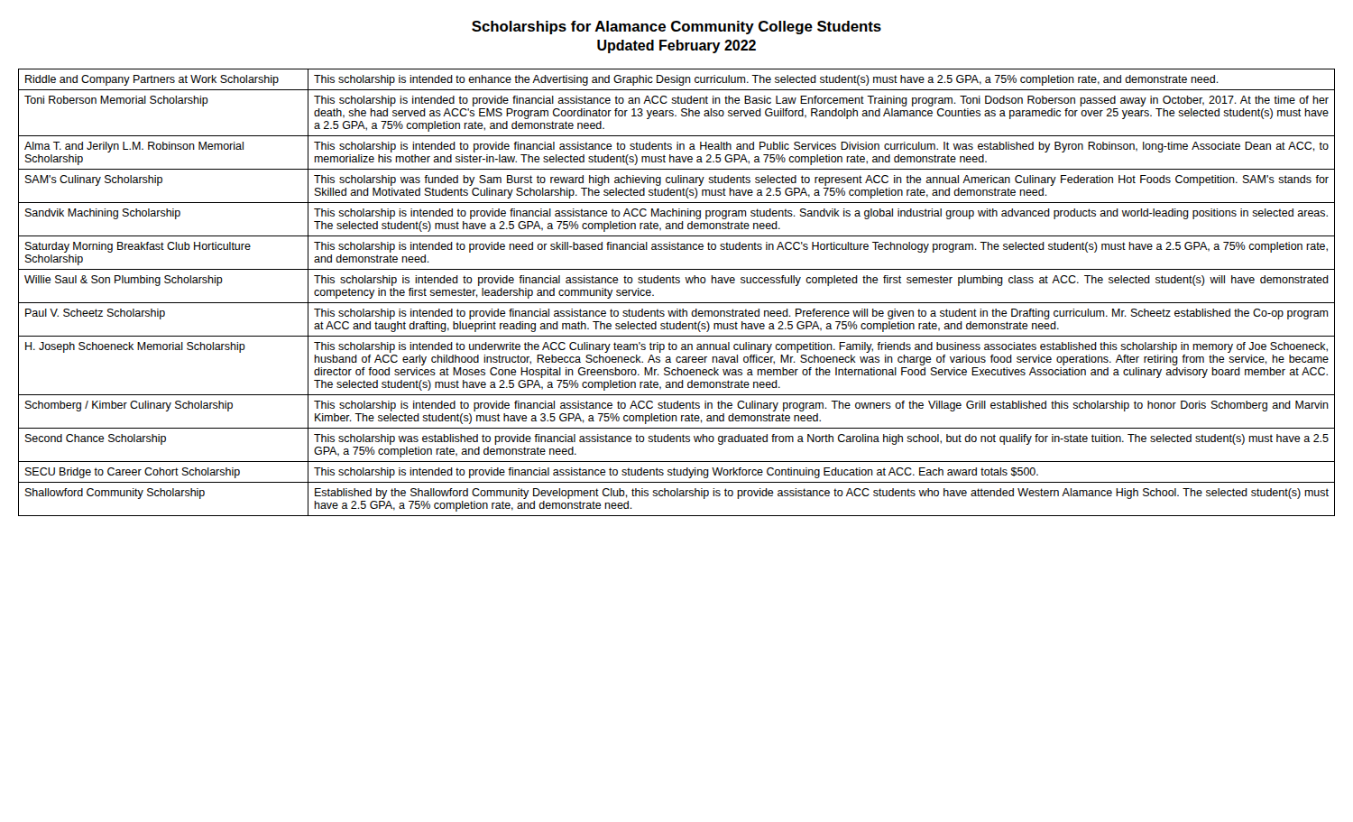Scholarships for Alamance Community College Students
Updated February 2022
| Riddle and Company Partners at Work Scholarship | This scholarship is intended to enhance the Advertising and Graphic Design curriculum. The selected student(s) must have a 2.5 GPA, a 75% completion rate, and demonstrate need. |
| Toni Roberson Memorial Scholarship | This scholarship is intended to provide financial assistance to an ACC student in the Basic Law Enforcement Training program. Toni Dodson Roberson passed away in October, 2017. At the time of her death, she had served as ACC's EMS Program Coordinator for 13 years. She also served Guilford, Randolph and Alamance Counties as a paramedic for over 25 years. The selected student(s) must have a 2.5 GPA, a 75% completion rate, and demonstrate need. |
| Alma T. and Jerilyn L.M. Robinson Memorial Scholarship | This scholarship is intended to provide financial assistance to students in a Health and Public Services Division curriculum. It was established by Byron Robinson, long-time Associate Dean at ACC, to memorialize his mother and sister-in-law. The selected student(s) must have a 2.5 GPA, a 75% completion rate, and demonstrate need. |
| SAM's Culinary Scholarship | This scholarship was funded by Sam Burst to reward high achieving culinary students selected to represent ACC in the annual American Culinary Federation Hot Foods Competition. SAM's stands for Skilled and Motivated Students Culinary Scholarship. The selected student(s) must have a 2.5 GPA, a 75% completion rate, and demonstrate need. |
| Sandvik Machining Scholarship | This scholarship is intended to provide financial assistance to ACC Machining program students. Sandvik is a global industrial group with advanced products and world-leading positions in selected areas. The selected student(s) must have a 2.5 GPA, a 75% completion rate, and demonstrate need. |
| Saturday Morning Breakfast Club Horticulture Scholarship | This scholarship is intended to provide need or skill-based financial assistance to students in ACC's Horticulture Technology program. The selected student(s) must have a 2.5 GPA, a 75% completion rate, and demonstrate need. |
| Willie Saul & Son Plumbing Scholarship | This scholarship is intended to provide financial assistance to students who have successfully completed the first semester plumbing class at ACC. The selected student(s) will have demonstrated competency in the first semester, leadership and community service. |
| Paul V. Scheetz Scholarship | This scholarship is intended to provide financial assistance to students with demonstrated need. Preference will be given to a student in the Drafting curriculum. Mr. Scheetz established the Co-op program at ACC and taught drafting, blueprint reading and math. The selected student(s) must have a 2.5 GPA, a 75% completion rate, and demonstrate need. |
| H. Joseph Schoeneck Memorial Scholarship | This scholarship is intended to underwrite the ACC Culinary team's trip to an annual culinary competition. Family, friends and business associates established this scholarship in memory of Joe Schoeneck, husband of ACC early childhood instructor, Rebecca Schoeneck. As a career naval officer, Mr. Schoeneck was in charge of various food service operations. After retiring from the service, he became director of food services at Moses Cone Hospital in Greensboro. Mr. Schoeneck was a member of the International Food Service Executives Association and a culinary advisory board member at ACC. The selected student(s) must have a 2.5 GPA, a 75% completion rate, and demonstrate need. |
| Schomberg / Kimber Culinary Scholarship | This scholarship is intended to provide financial assistance to ACC students in the Culinary program. The owners of the Village Grill established this scholarship to honor Doris Schomberg and Marvin Kimber. The selected student(s) must have a 3.5 GPA, a 75% completion rate, and demonstrate need. |
| Second Chance Scholarship | This scholarship was established to provide financial assistance to students who graduated from a North Carolina high school, but do not qualify for in-state tuition. The selected student(s) must have a 2.5 GPA, a 75% completion rate, and demonstrate need. |
| SECU Bridge to Career Cohort Scholarship | This scholarship is intended to provide financial assistance to students studying Workforce Continuing Education at ACC. Each award totals $500. |
| Shallowford Community Scholarship | Established by the Shallowford Community Development Club, this scholarship is to provide assistance to ACC students who have attended Western Alamance High School. The selected student(s) must have a 2.5 GPA, a 75% completion rate, and demonstrate need. |